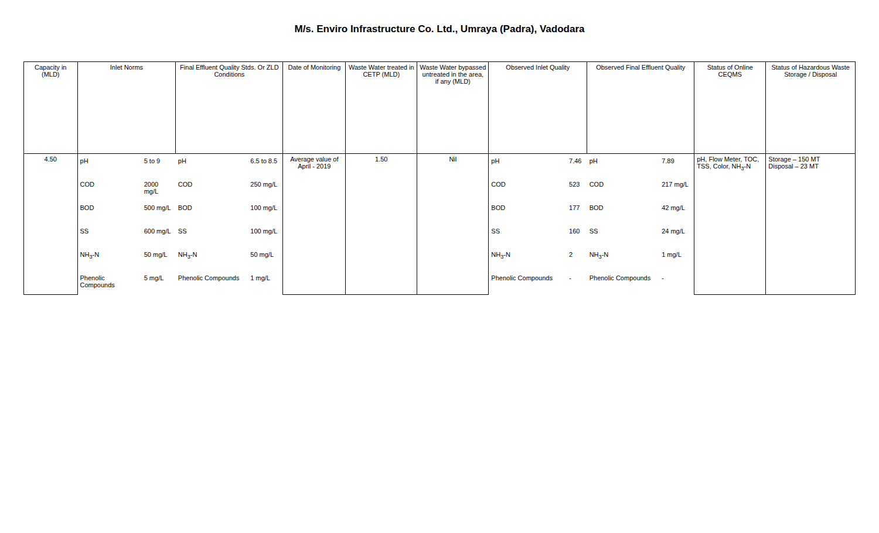M/s. Enviro Infrastructure Co. Ltd., Umraya (Padra), Vadodara
| Capacity in (MLD) | Inlet Norms | Final Effluent Quality Stds. Or ZLD Conditions | Date of Monitoring | Waste Water treated in CETP (MLD) | Waste Water bypassed untreated in the area, if any (MLD) | Observed Inlet Quality | Observed Final Effluent Quality | Status of Online CEQMS | Status of Hazardous Waste Storage / Disposal |
| --- | --- | --- | --- | --- | --- | --- | --- | --- | --- |
| 4.50 | / pH / / COD / / BOD / / SS / / NH 3 -N / / Phenolic Compounds / | / 5 to 9 / / 2000 mg/L / / 500 mg/L / / 600 mg/L / / 50 mg/L / / 5 mg/L / | / pH / / COD / / BOD / / SS / / NH 3 -N / / Phenolic Compounds / | / 6.5 to 8.5 / / 250 mg/L / / 100 mg/L / / 100 mg/L / / 50 mg/L / / 1 mg/L / | Average value of April - 2019 | 1.50 | Nil | / pH / / COD / / BOD / / SS / / NH 3 -N / / Phenolic Compounds / | / 7.46 / / 523 / / 177 / / 160 / / 2 / / - / | / pH / / COD / / BOD / / SS / / NH 3 -N / / Phenolic Compounds / | / 7.89 / / 217 mg/L / / 42 mg/L / / 24 mg/L / / 1 mg/L / / - / | pH, Flow Meter, TOC, TSS, Color, NH 3 -N | Storage – 150 MT Disposal – 23 MT |